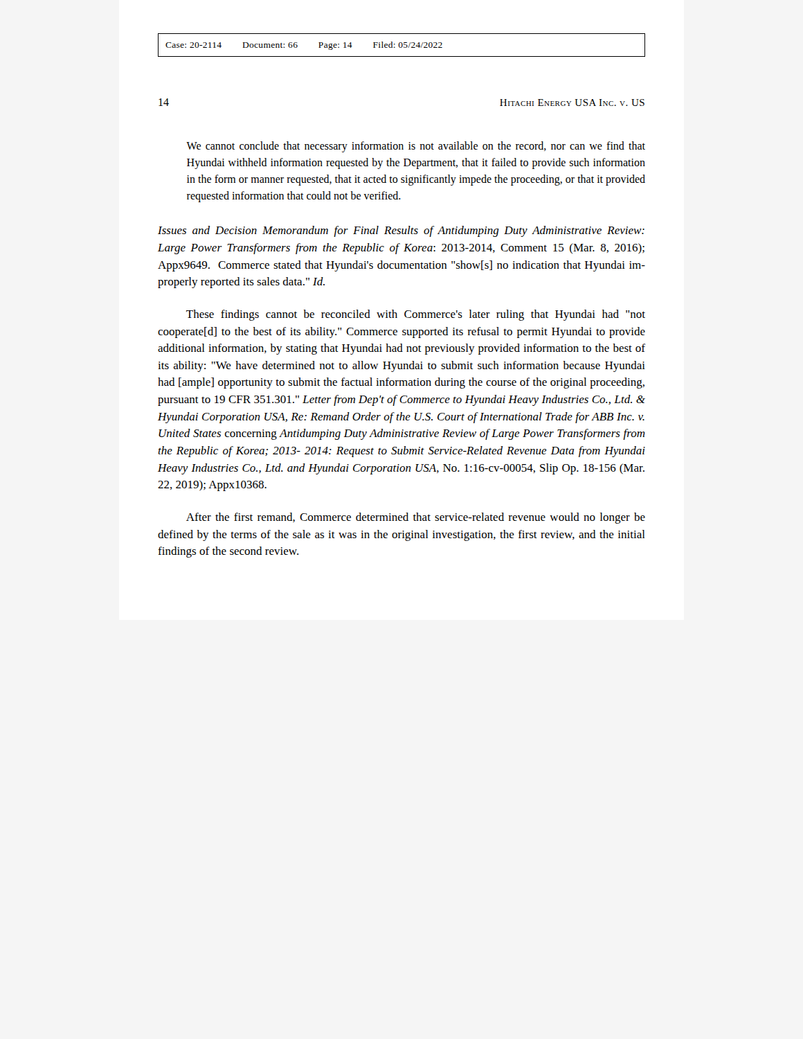Case: 20-2114 Document: 66 Page: 14 Filed: 05/24/2022
14 Hitachi Energy USA Inc. v. US
We cannot conclude that necessary information is not available on the record, nor can we find that Hyundai withheld information requested by the Department, that it failed to provide such information in the form or manner requested, that it acted to significantly impede the proceeding, or that it provided requested information that could not be verified.
Issues and Decision Memorandum for Final Results of Antidumping Duty Administrative Review: Large Power Transformers from the Republic of Korea: 2013-2014, Comment 15 (Mar. 8, 2016); Appx9649. Commerce stated that Hyundai's documentation "show[s] no indication that Hyundai improperly reported its sales data." Id.
These findings cannot be reconciled with Commerce's later ruling that Hyundai had "not cooperate[d] to the best of its ability." Commerce supported its refusal to permit Hyundai to provide additional information, by stating that Hyundai had not previously provided information to the best of its ability: "We have determined not to allow Hyundai to submit such information because Hyundai had [ample] opportunity to submit the factual information during the course of the original proceeding, pursuant to 19 CFR 351.301." Letter from Dep't of Commerce to Hyundai Heavy Industries Co., Ltd. & Hyundai Corporation USA, Re: Remand Order of the U.S. Court of International Trade for ABB Inc. v. United States concerning Antidumping Duty Administrative Review of Large Power Transformers from the Republic of Korea; 2013- 2014: Request to Submit Service-Related Revenue Data from Hyundai Heavy Industries Co., Ltd. and Hyundai Corporation USA, No. 1:16-cv-00054, Slip Op. 18-156 (Mar. 22, 2019); Appx10368.
After the first remand, Commerce determined that service-related revenue would no longer be defined by the terms of the sale as it was in the original investigation, the first review, and the initial findings of the second review.